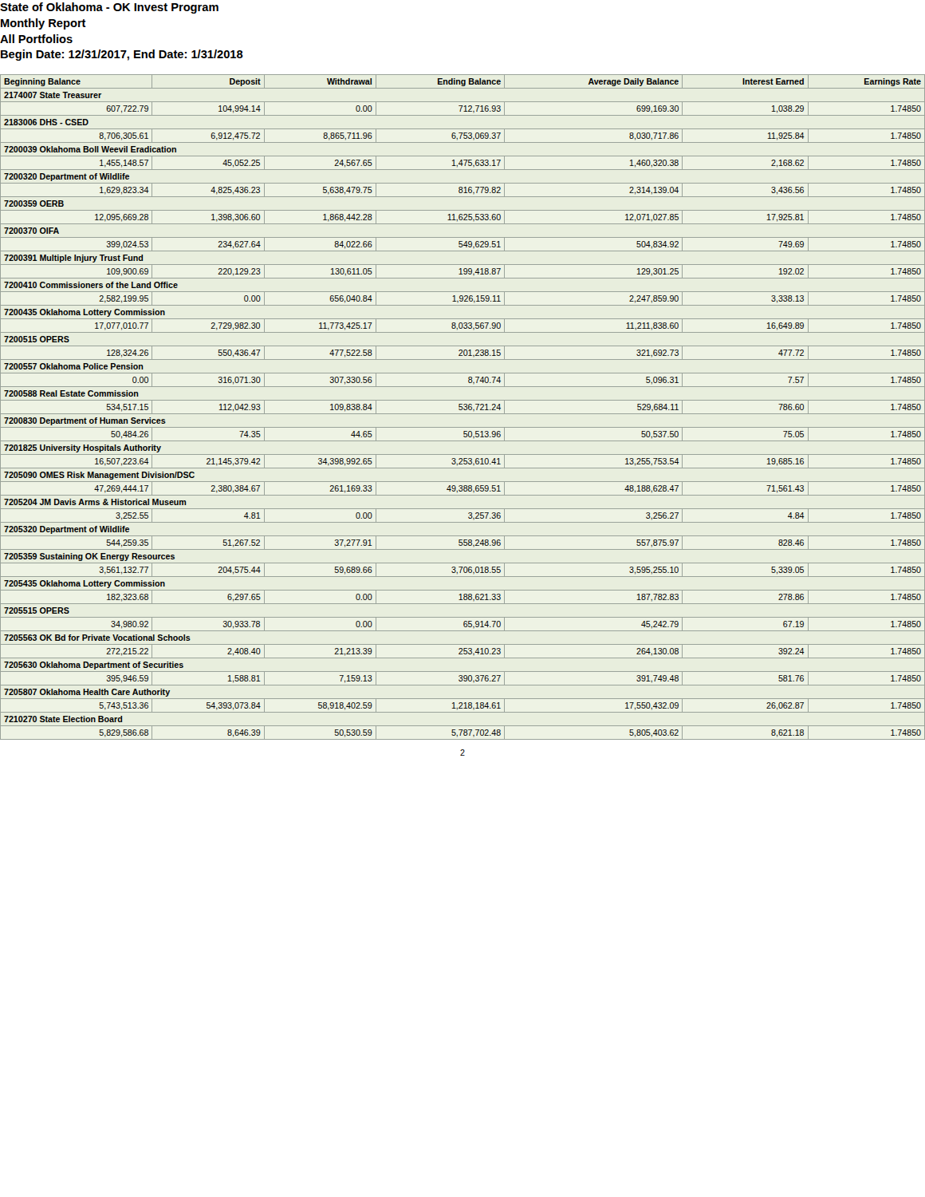State of Oklahoma - OK Invest Program
Monthly Report
All Portfolios
Begin Date: 12/31/2017, End Date: 1/31/2018
| Beginning Balance | Deposit | Withdrawal | Ending Balance | Average Daily Balance | Interest Earned | Earnings Rate |
| --- | --- | --- | --- | --- | --- | --- |
| 2174007 State Treasurer |
| 607,722.79 | 104,994.14 | 0.00 | 712,716.93 | 699,169.30 | 1,038.29 | 1.74850 |
| 2183006 DHS - CSED |
| 8,706,305.61 | 6,912,475.72 | 8,865,711.96 | 6,753,069.37 | 8,030,717.86 | 11,925.84 | 1.74850 |
| 7200039 Oklahoma Boll Weevil Eradication |
| 1,455,148.57 | 45,052.25 | 24,567.65 | 1,475,633.17 | 1,460,320.38 | 2,168.62 | 1.74850 |
| 7200320 Department of Wildlife |
| 1,629,823.34 | 4,825,436.23 | 5,638,479.75 | 816,779.82 | 2,314,139.04 | 3,436.56 | 1.74850 |
| 7200359 OERB |
| 12,095,669.28 | 1,398,306.60 | 1,868,442.28 | 11,625,533.60 | 12,071,027.85 | 17,925.81 | 1.74850 |
| 7200370 OIFA |
| 399,024.53 | 234,627.64 | 84,022.66 | 549,629.51 | 504,834.92 | 749.69 | 1.74850 |
| 7200391 Multiple Injury Trust Fund |
| 109,900.69 | 220,129.23 | 130,611.05 | 199,418.87 | 129,301.25 | 192.02 | 1.74850 |
| 7200410 Commissioners of the Land Office |
| 2,582,199.95 | 0.00 | 656,040.84 | 1,926,159.11 | 2,247,859.90 | 3,338.13 | 1.74850 |
| 7200435 Oklahoma Lottery Commission |
| 17,077,010.77 | 2,729,982.30 | 11,773,425.17 | 8,033,567.90 | 11,211,838.60 | 16,649.89 | 1.74850 |
| 7200515 OPERS |
| 128,324.26 | 550,436.47 | 477,522.58 | 201,238.15 | 321,692.73 | 477.72 | 1.74850 |
| 7200557 Oklahoma Police Pension |
| 0.00 | 316,071.30 | 307,330.56 | 8,740.74 | 5,096.31 | 7.57 | 1.74850 |
| 7200588 Real Estate Commission |
| 534,517.15 | 112,042.93 | 109,838.84 | 536,721.24 | 529,684.11 | 786.60 | 1.74850 |
| 7200830 Department of Human Services |
| 50,484.26 | 74.35 | 44.65 | 50,513.96 | 50,537.50 | 75.05 | 1.74850 |
| 7201825 University Hospitals Authority |
| 16,507,223.64 | 21,145,379.42 | 34,398,992.65 | 3,253,610.41 | 13,255,753.54 | 19,685.16 | 1.74850 |
| 7205090 OMES Risk Management Division/DSC |
| 47,269,444.17 | 2,380,384.67 | 261,169.33 | 49,388,659.51 | 48,188,628.47 | 71,561.43 | 1.74850 |
| 7205204 JM Davis Arms & Historical Museum |
| 3,252.55 | 4.81 | 0.00 | 3,257.36 | 3,256.27 | 4.84 | 1.74850 |
| 7205320 Department of Wildlife |
| 544,259.35 | 51,267.52 | 37,277.91 | 558,248.96 | 557,875.97 | 828.46 | 1.74850 |
| 7205359 Sustaining OK Energy Resources |
| 3,561,132.77 | 204,575.44 | 59,689.66 | 3,706,018.55 | 3,595,255.10 | 5,339.05 | 1.74850 |
| 7205435 Oklahoma Lottery Commission |
| 182,323.68 | 6,297.65 | 0.00 | 188,621.33 | 187,782.83 | 278.86 | 1.74850 |
| 7205515 OPERS |
| 34,980.92 | 30,933.78 | 0.00 | 65,914.70 | 45,242.79 | 67.19 | 1.74850 |
| 7205563 OK Bd for Private Vocational Schools |
| 272,215.22 | 2,408.40 | 21,213.39 | 253,410.23 | 264,130.08 | 392.24 | 1.74850 |
| 7205630 Oklahoma Department of Securities |
| 395,946.59 | 1,588.81 | 7,159.13 | 390,376.27 | 391,749.48 | 581.76 | 1.74850 |
| 7205807 Oklahoma Health Care Authority |
| 5,743,513.36 | 54,393,073.84 | 58,918,402.59 | 1,218,184.61 | 17,550,432.09 | 26,062.87 | 1.74850 |
| 7210270 State Election Board |
| 5,829,586.68 | 8,646.39 | 50,530.59 | 5,787,702.48 | 5,805,403.62 | 8,621.18 | 1.74850 |
2